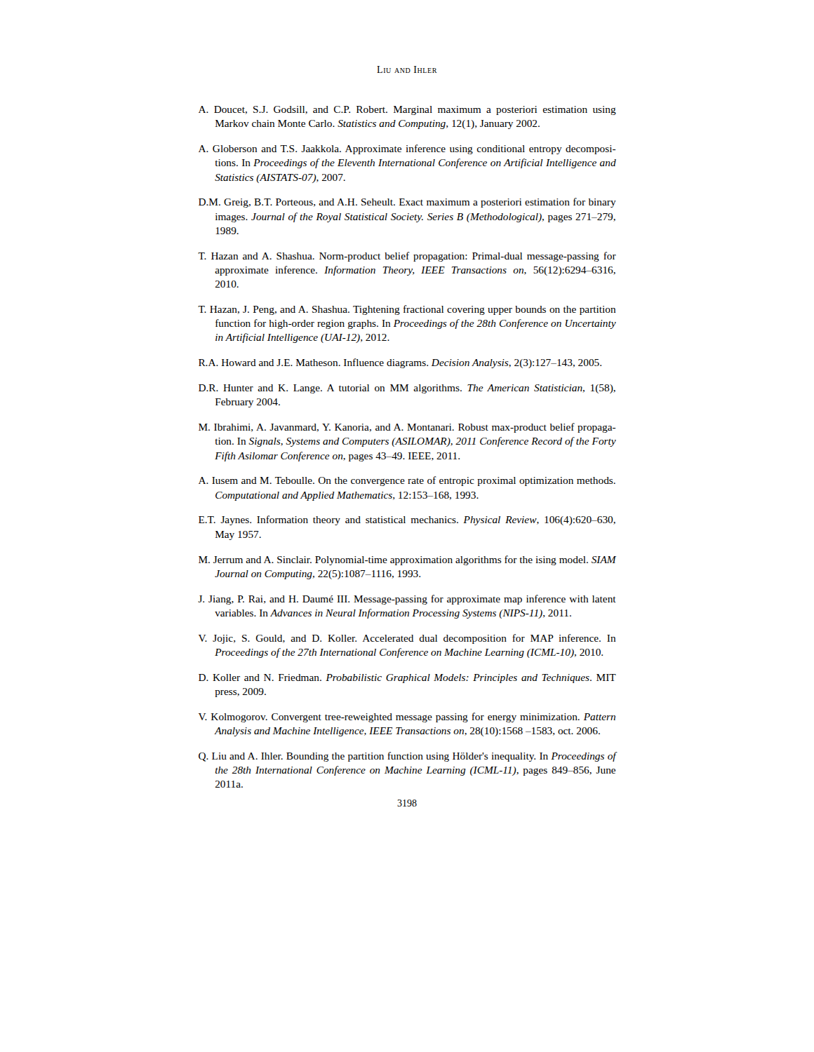Liu and Ihler
A. Doucet, S.J. Godsill, and C.P. Robert. Marginal maximum a posteriori estimation using Markov chain Monte Carlo. Statistics and Computing, 12(1), January 2002.
A. Globerson and T.S. Jaakkola. Approximate inference using conditional entropy decompositions. In Proceedings of the Eleventh International Conference on Artificial Intelligence and Statistics (AISTATS-07), 2007.
D.M. Greig, B.T. Porteous, and A.H. Seheult. Exact maximum a posteriori estimation for binary images. Journal of the Royal Statistical Society. Series B (Methodological), pages 271–279, 1989.
T. Hazan and A. Shashua. Norm-product belief propagation: Primal-dual message-passing for approximate inference. Information Theory, IEEE Transactions on, 56(12):6294–6316, 2010.
T. Hazan, J. Peng, and A. Shashua. Tightening fractional covering upper bounds on the partition function for high-order region graphs. In Proceedings of the 28th Conference on Uncertainty in Artificial Intelligence (UAI-12), 2012.
R.A. Howard and J.E. Matheson. Influence diagrams. Decision Analysis, 2(3):127–143, 2005.
D.R. Hunter and K. Lange. A tutorial on MM algorithms. The American Statistician, 1(58), February 2004.
M. Ibrahimi, A. Javanmard, Y. Kanoria, and A. Montanari. Robust max-product belief propagation. In Signals, Systems and Computers (ASILOMAR), 2011 Conference Record of the Forty Fifth Asilomar Conference on, pages 43–49. IEEE, 2011.
A. Iusem and M. Teboulle. On the convergence rate of entropic proximal optimization methods. Computational and Applied Mathematics, 12:153–168, 1993.
E.T. Jaynes. Information theory and statistical mechanics. Physical Review, 106(4):620–630, May 1957.
M. Jerrum and A. Sinclair. Polynomial-time approximation algorithms for the ising model. SIAM Journal on Computing, 22(5):1087–1116, 1993.
J. Jiang, P. Rai, and H. Daumé III. Message-passing for approximate map inference with latent variables. In Advances in Neural Information Processing Systems (NIPS-11), 2011.
V. Jojic, S. Gould, and D. Koller. Accelerated dual decomposition for MAP inference. In Proceedings of the 27th International Conference on Machine Learning (ICML-10), 2010.
D. Koller and N. Friedman. Probabilistic Graphical Models: Principles and Techniques. MIT press, 2009.
V. Kolmogorov. Convergent tree-reweighted message passing for energy minimization. Pattern Analysis and Machine Intelligence, IEEE Transactions on, 28(10):1568 –1583, oct. 2006.
Q. Liu and A. Ihler. Bounding the partition function using Hölder's inequality. In Proceedings of the 28th International Conference on Machine Learning (ICML-11), pages 849–856, June 2011a.
3198